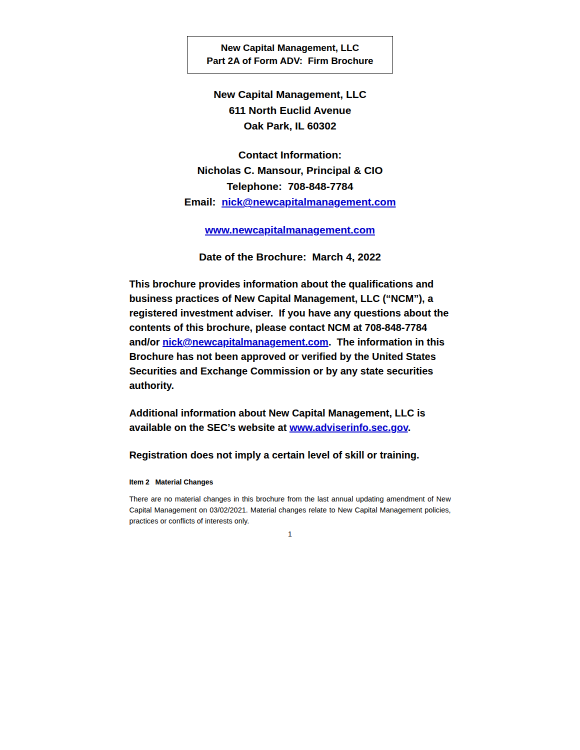New Capital Management, LLC
Part 2A of Form ADV: Firm Brochure
New Capital Management, LLC
611 North Euclid Avenue
Oak Park, IL 60302
Contact Information:
Nicholas C. Mansour, Principal & CIO
Telephone: 708-848-7784
Email: nick@newcapitalmanagement.com
www.newcapitalmanagement.com
Date of the Brochure: March 4, 2022
This brochure provides information about the qualifications and business practices of New Capital Management, LLC (“NCM”), a registered investment adviser. If you have any questions about the contents of this brochure, please contact NCM at 708-848-7784 and/or nick@newcapitalmanagement.com. The information in this Brochure has not been approved or verified by the United States Securities and Exchange Commission or by any state securities authority.
Additional information about New Capital Management, LLC is available on the SEC’s website at www.adviserinfo.sec.gov.
Registration does not imply a certain level of skill or training.
Item 2 Material Changes
There are no material changes in this brochure from the last annual updating amendment of New Capital Management on 03/02/2021. Material changes relate to New Capital Management policies, practices or conflicts of interests only.
1